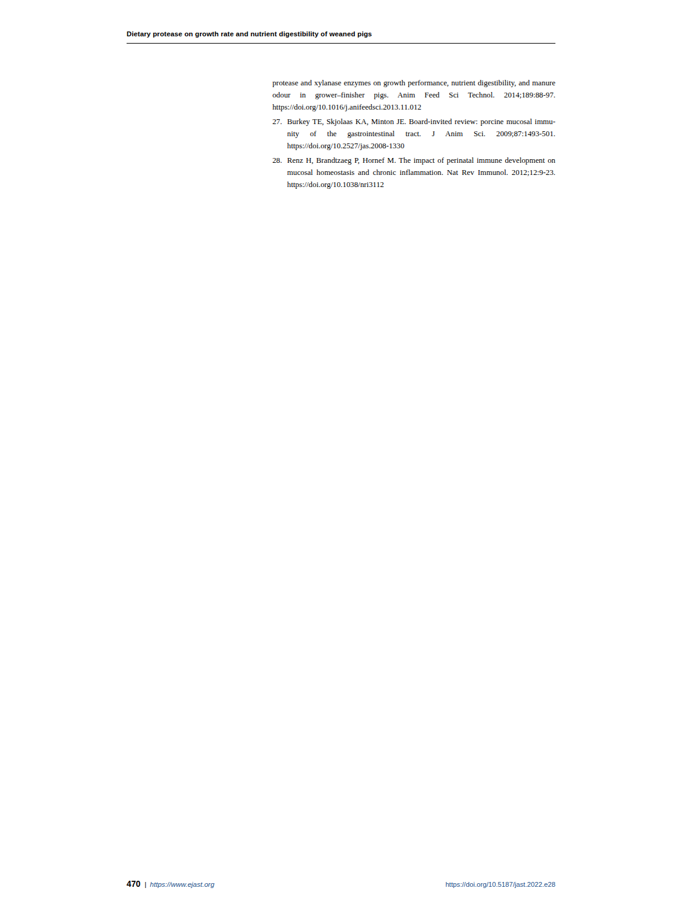Dietary protease on growth rate and nutrient digestibility of weaned pigs
protease and xylanase enzymes on growth performance, nutrient digestibility, and manure odour in grower–finisher pigs. Anim Feed Sci Technol. 2014;189:88-97. https://doi.org/10.1016/j.anifeedsci.2013.11.012
27. Burkey TE, Skjolaas KA, Minton JE. Board-invited review: porcine mucosal immunity of the gastrointestinal tract. J Anim Sci. 2009;87:1493-501. https://doi.org/10.2527/jas.2008-1330
28. Renz H, Brandtzaeg P, Hornef M. The impact of perinatal immune development on mucosal homeostasis and chronic inflammation. Nat Rev Immunol. 2012;12:9-23. https://doi.org/10.1038/nri3112
470|https://www.ejast.org
https://doi.org/10.5187/jast.2022.e28